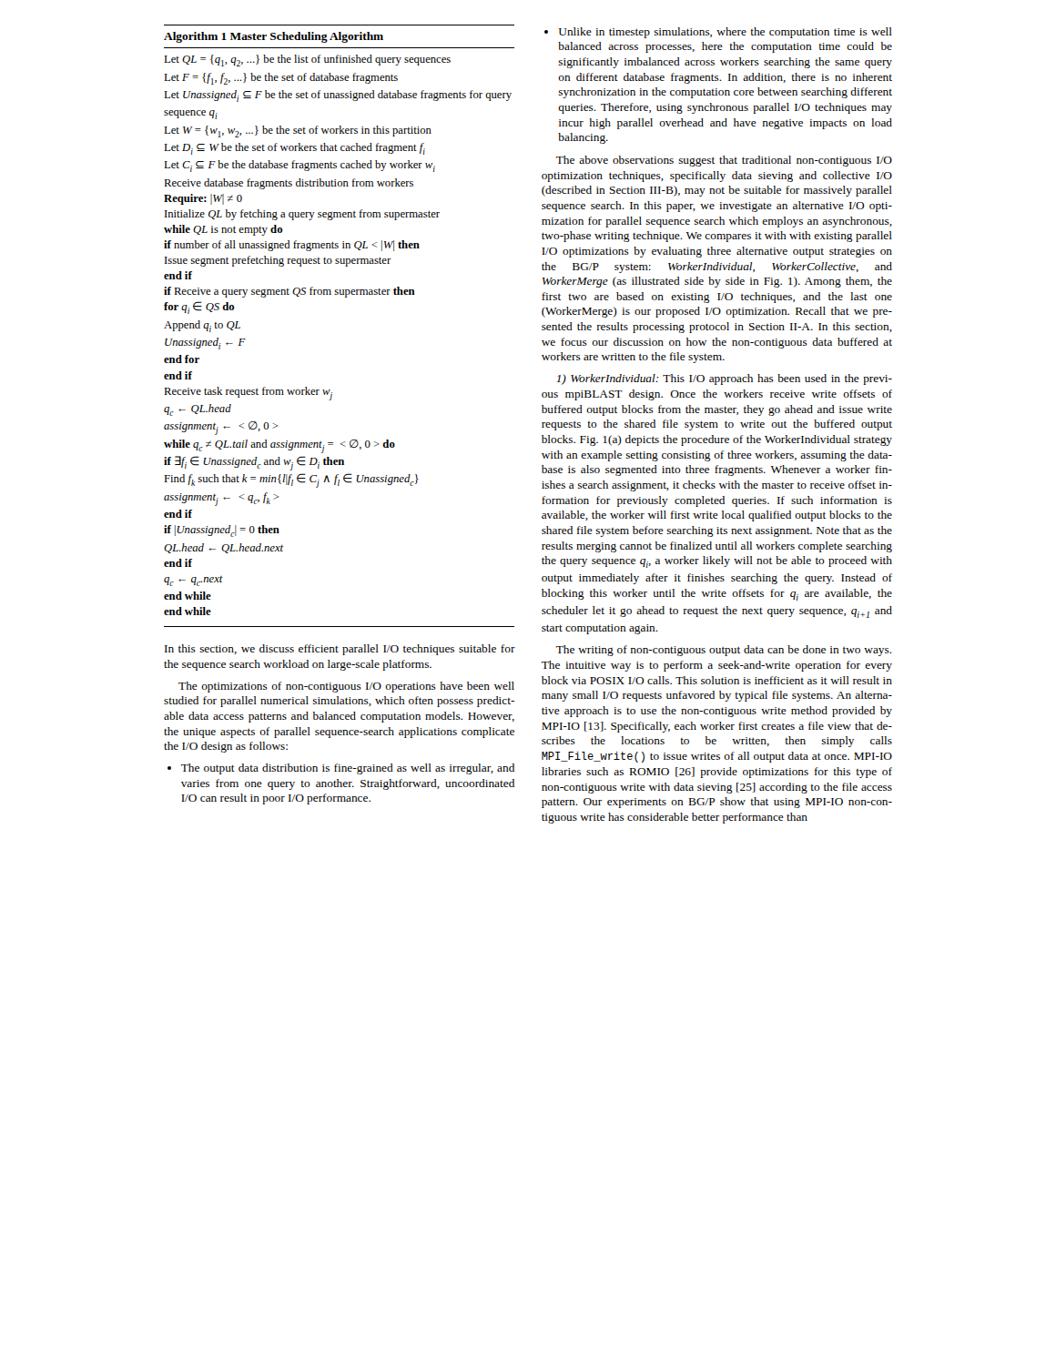Algorithm 1 Master Scheduling Algorithm
Let QL = {q1, q2, ...} be the list of unfinished query sequences
Let F = {f1, f2, ...} be the set of database fragments
Let Unassignedi ⊆ F be the set of unassigned database fragments for query sequence qi
Let W = {w1, w2, ...} be the set of workers in this partition
Let Di ⊆ W be the set of workers that cached fragment fi
Let Ci ⊆ F be the database fragments cached by worker wi
Receive database fragments distribution from workers
Require: |W| ≠ 0
Initialize QL by fetching a query segment from supermaster
while QL is not empty do
if number of all unassigned fragments in QL < |W| then
Issue segment prefetching request to supermaster
end if
if Receive a query segment QS from supermaster then
for qi ∈ QS do
Append qi to QL
Unassignedi ← F
end for
end if
Receive task request from worker wj
qc ← QL.head
assignmentj ← < ∅, 0 >
while qc ≠ QL.tail and assignmentj = < ∅, 0 > do
if ∃fi ∈ Unassignedc and wj ∈ Di then
Find fk such that k = min{l|fl ∈ Cj ∧ fl ∈ Unassignedc}
assignmentj ← < qc, fk >
end if
if |Unassignedc| = 0 then
QL.head ← QL.head.next
end if
qc ← qc.next
end while
end while
In this section, we discuss efficient parallel I/O techniques suitable for the sequence search workload on large-scale platforms.
The optimizations of non-contiguous I/O operations have been well studied for parallel numerical simulations, which often possess predictable data access patterns and balanced computation models. However, the unique aspects of parallel sequence-search applications complicate the I/O design as follows:
The output data distribution is fine-grained as well as irregular, and varies from one query to another. Straightforward, uncoordinated I/O can result in poor I/O performance.
Unlike in timestep simulations, where the computation time is well balanced across processes, here the computation time could be significantly imbalanced across workers searching the same query on different database fragments. In addition, there is no inherent synchronization in the computation core between searching different queries. Therefore, using synchronous parallel I/O techniques may incur high parallel overhead and have negative impacts on load balancing.
The above observations suggest that traditional non-contiguous I/O optimization techniques, specifically data sieving and collective I/O (described in Section III-B), may not be suitable for massively parallel sequence search. In this paper, we investigate an alternative I/O optimization for parallel sequence search which employs an asynchronous, two-phase writing technique. We compares it with with existing parallel I/O optimizations by evaluating three alternative output strategies on the BG/P system: WorkerIndividual, WorkerCollective, and WorkerMerge (as illustrated side by side in Fig. 1). Among them, the first two are based on existing I/O techniques, and the last one (WorkerMerge) is our proposed I/O optimization. Recall that we presented the results processing protocol in Section II-A. In this section, we focus our discussion on how the non-contiguous data buffered at workers are written to the file system.
1) WorkerIndividual: This I/O approach has been used in the previous mpiBLAST design. Once the workers receive write offsets of buffered output blocks from the master, they go ahead and issue write requests to the shared file system to write out the buffered output blocks. Fig. 1(a) depicts the procedure of the WorkerIndividual strategy with an example setting consisting of three workers, assuming the database is also segmented into three fragments. Whenever a worker finishes a search assignment, it checks with the master to receive offset information for previously completed queries. If such information is available, the worker will first write local qualified output blocks to the shared file system before searching its next assignment. Note that as the results merging cannot be finalized until all workers complete searching the query sequence qi, a worker likely will not be able to proceed with output immediately after it finishes searching the query. Instead of blocking this worker until the write offsets for qi are available, the scheduler let it go ahead to request the next query sequence, qi+1 and start computation again.
The writing of non-contiguous output data can be done in two ways. The intuitive way is to perform a seek-and-write operation for every block via POSIX I/O calls. This solution is inefficient as it will result in many small I/O requests unfavored by typical file systems. An alternative approach is to use the non-contiguous write method provided by MPI-IO [13]. Specifically, each worker first creates a file view that describes the locations to be written, then simply calls MPI_File_write() to issue writes of all output data at once. MPI-IO libraries such as ROMIO [26] provide optimizations for this type of non-contiguous write with data sieving [25] according to the file access pattern. Our experiments on BG/P show that using MPI-IO non-contiguous write has considerable better performance than